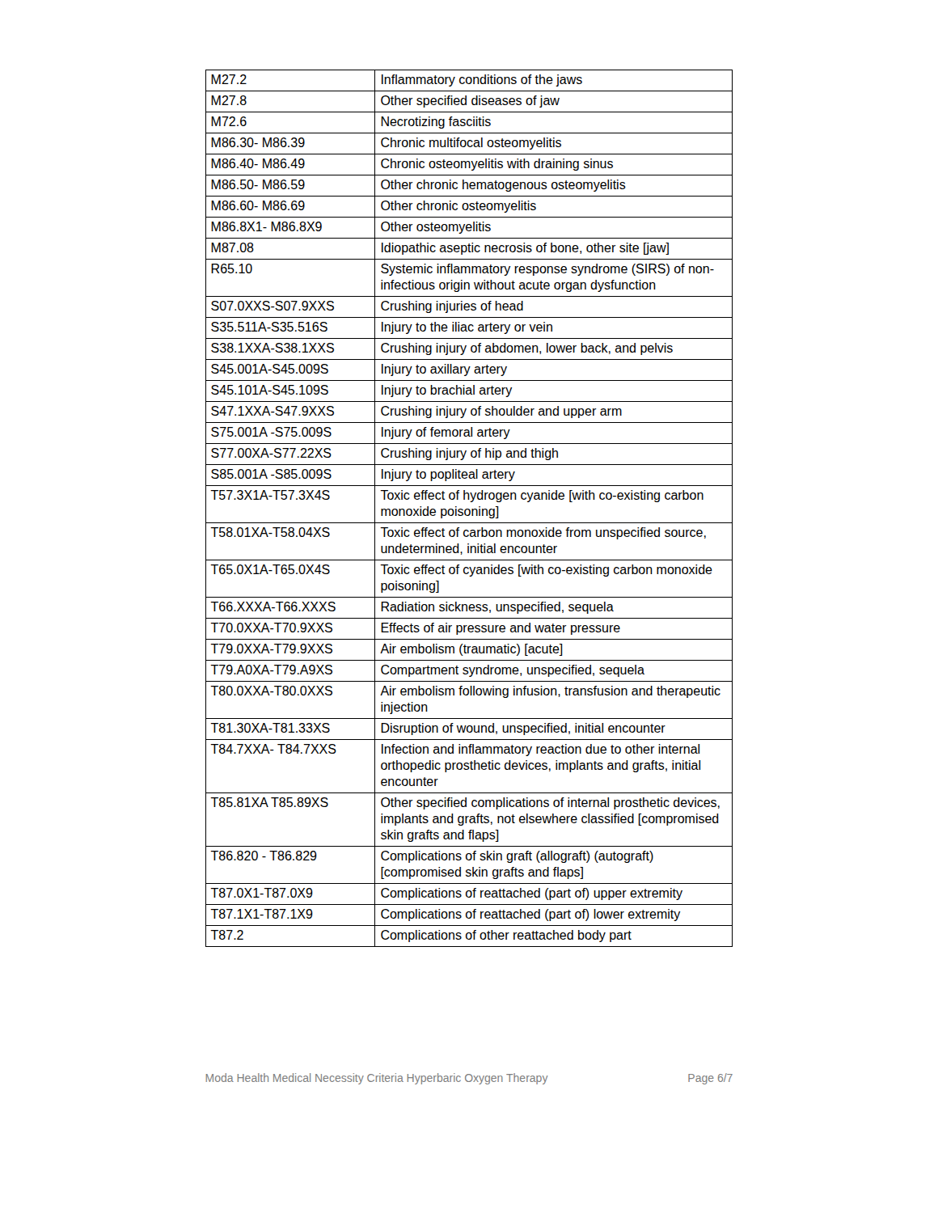| M27.2 | Inflammatory conditions of the jaws |
| M27.8 | Other specified diseases of jaw |
| M72.6 | Necrotizing fasciitis |
| M86.30- M86.39 | Chronic multifocal osteomyelitis |
| M86.40- M86.49 | Chronic osteomyelitis with draining sinus |
| M86.50- M86.59 | Other chronic hematogenous osteomyelitis |
| M86.60- M86.69 | Other chronic osteomyelitis |
| M86.8X1- M86.8X9 | Other osteomyelitis |
| M87.08 | Idiopathic aseptic necrosis of bone, other site [jaw] |
| R65.10 | Systemic inflammatory response syndrome (SIRS) of non-infectious origin without acute organ dysfunction |
| S07.0XXS-S07.9XXS | Crushing injuries of head |
| S35.511A-S35.516S | Injury to the iliac artery or vein |
| S38.1XXA-S38.1XXS | Crushing injury of abdomen, lower back, and pelvis |
| S45.001A-S45.009S | Injury to axillary artery |
| S45.101A-S45.109S | Injury to brachial artery |
| S47.1XXA-S47.9XXS | Crushing injury of shoulder and upper arm |
| S75.001A -S75.009S | Injury of femoral artery |
| S77.00XA-S77.22XS | Crushing injury of hip and thigh |
| S85.001A -S85.009S | Injury to popliteal artery |
| T57.3X1A-T57.3X4S | Toxic effect of hydrogen cyanide [with co-existing carbon monoxide poisoning] |
| T58.01XA-T58.04XS | Toxic effect of carbon monoxide from unspecified source, undetermined, initial encounter |
| T65.0X1A-T65.0X4S | Toxic effect of cyanides [with co-existing carbon monoxide poisoning] |
| T66.XXXA-T66.XXXS | Radiation sickness, unspecified, sequela |
| T70.0XXA-T70.9XXS | Effects of air pressure and water pressure |
| T79.0XXA-T79.9XXS | Air embolism (traumatic) [acute] |
| T79.A0XA-T79.A9XS | Compartment syndrome, unspecified, sequela |
| T80.0XXA-T80.0XXS | Air embolism following infusion, transfusion and therapeutic injection |
| T81.30XA-T81.33XS | Disruption of wound, unspecified, initial encounter |
| T84.7XXA- T84.7XXS | Infection and inflammatory reaction due to other internal orthopedic prosthetic devices, implants and grafts, initial encounter |
| T85.81XA T85.89XS | Other specified complications of internal prosthetic devices, implants and grafts, not elsewhere classified [compromised skin grafts and flaps] |
| T86.820 - T86.829 | Complications of skin graft (allograft) (autograft) [compromised skin grafts and flaps] |
| T87.0X1-T87.0X9 | Complications of reattached (part of) upper extremity |
| T87.1X1-T87.1X9 | Complications of reattached (part of) lower extremity |
| T87.2 | Complications of other reattached body part |
Moda Health Medical Necessity Criteria Hyperbaric Oxygen Therapy Page 6/7